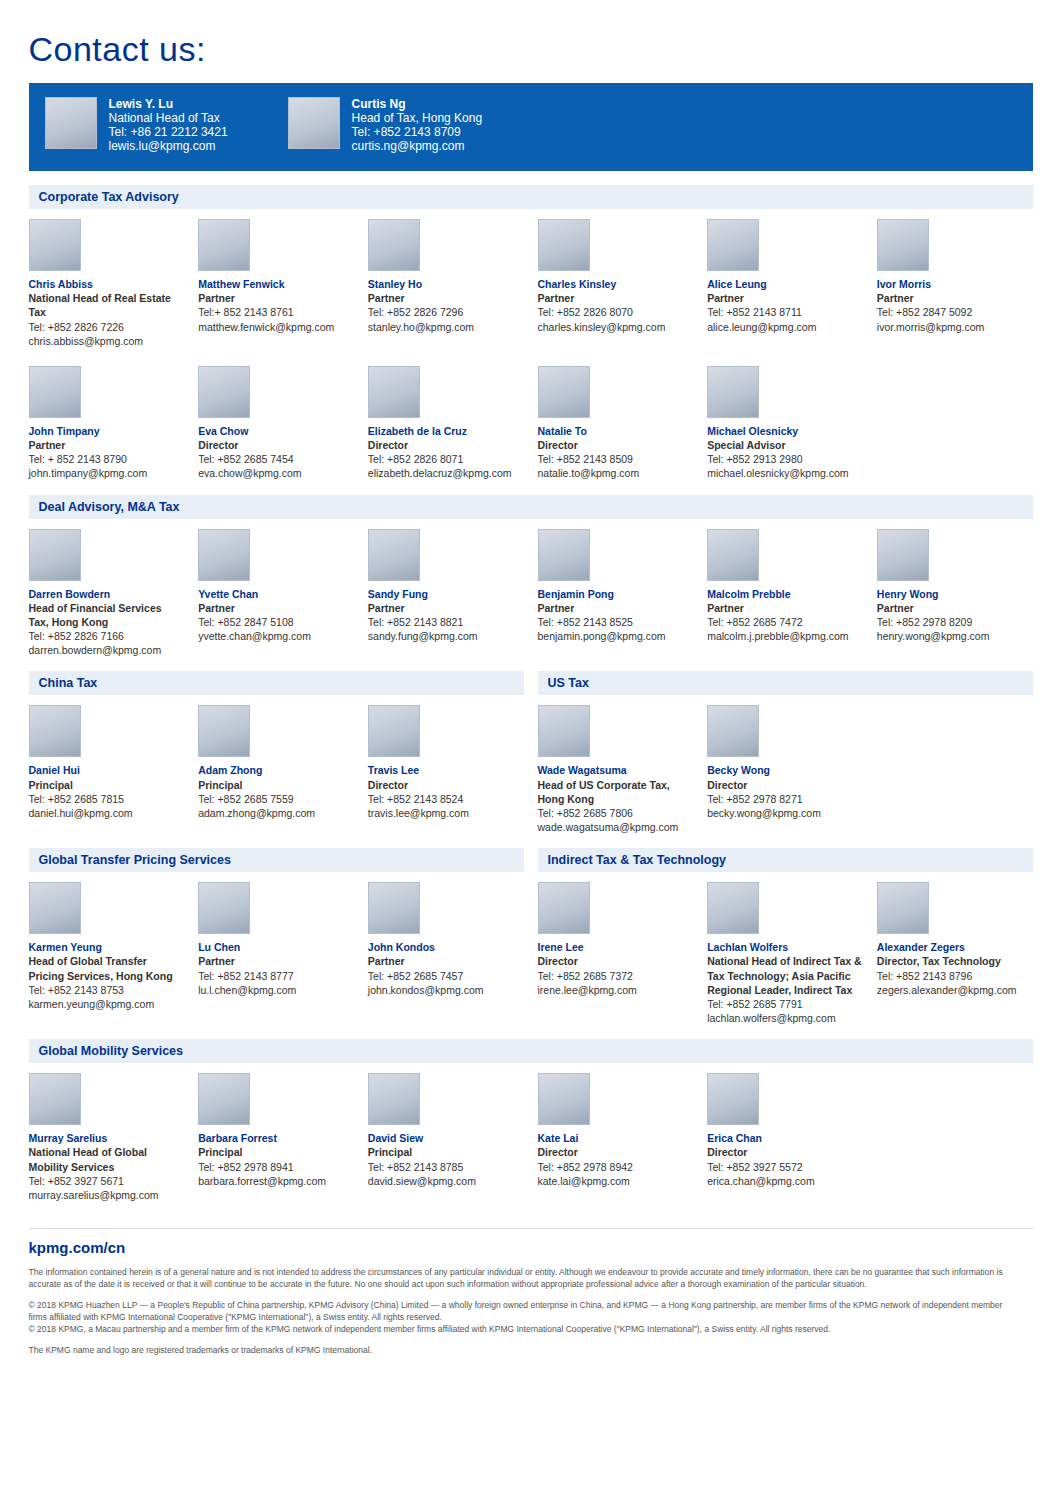Contact us:
Lewis Y. Lu
National Head of Tax
Tel: +86 21 2212 3421
lewis.lu@kpmg.com
Curtis Ng
Head of Tax, Hong Kong
Tel: +852 2143 8709
curtis.ng@kpmg.com
Corporate Tax Advisory
Chris Abbiss
National Head of Real Estate Tax
Tel: +852 2826 7226
chris.abbiss@kpmg.com
Matthew Fenwick
Partner
Tel:+ 852 2143 8761
matthew.fenwick@kpmg.com
Stanley Ho
Partner
Tel: +852 2826 7296
stanley.ho@kpmg.com
Charles Kinsley
Partner
Tel: +852 2826 8070
charles.kinsley@kpmg.com
Alice Leung
Partner
Tel: +852 2143 8711
alice.leung@kpmg.com
Ivor Morris
Partner
Tel: +852 2847 5092
ivor.morris@kpmg.com
John Timpany
Partner
Tel: + 852 2143 8790
john.timpany@kpmg.com
Eva Chow
Director
Tel: +852 2685 7454
eva.chow@kpmg.com
Elizabeth de la Cruz
Director
Tel: +852 2826 8071
elizabeth.delacruz@kpmg.com
Natalie To
Director
Tel: +852 2143 8509
natalie.to@kpmg.com
Michael Olesnicky
Special Advisor
Tel: +852 2913 2980
michael.olesnicky@kpmg.com
Deal Advisory, M&A Tax
Darren Bowdern
Head of Financial Services Tax, Hong Kong
Tel: +852 2826 7166
darren.bowdern@kpmg.com
Yvette Chan
Partner
Tel: +852 2847 5108
yvette.chan@kpmg.com
Sandy Fung
Partner
Tel: +852 2143 8821
sandy.fung@kpmg.com
Benjamin Pong
Partner
Tel: +852 2143 8525
benjamin.pong@kpmg.com
Malcolm Prebble
Partner
Tel: +852 2685 7472
malcolm.j.prebble@kpmg.com
Henry Wong
Partner
Tel: +852 2978 8209
henry.wong@kpmg.com
China Tax
US Tax
Daniel Hui
Principal
Tel: +852 2685 7815
daniel.hui@kpmg.com
Adam Zhong
Principal
Tel: +852 2685 7559
adam.zhong@kpmg.com
Travis Lee
Director
Tel: +852 2143 8524
travis.lee@kpmg.com
Wade Wagatsuma
Head of US Corporate Tax, Hong Kong
Tel: +852 2685 7806
wade.wagatsuma@kpmg.com
Becky Wong
Director
Tel: +852 2978 8271
becky.wong@kpmg.com
Global Transfer Pricing Services
Indirect Tax & Tax Technology
Karmen Yeung
Head of Global Transfer Pricing Services, Hong Kong
Tel: +852 2143 8753
karmen.yeung@kpmg.com
Lu Chen
Partner
Tel: +852 2143 8777
lu.l.chen@kpmg.com
John Kondos
Partner
Tel: +852 2685 7457
john.kondos@kpmg.com
Irene Lee
Director
Tel: +852 2685 7372
irene.lee@kpmg.com
Lachlan Wolfers
National Head of Indirect Tax & Tax Technology; Asia Pacific Regional Leader, Indirect Tax
Tel: +852 2685 7791
lachlan.wolfers@kpmg.com
Alexander Zegers
Director, Tax Technology
Tel: +852 2143 8796
zegers.alexander@kpmg.com
Global Mobility Services
Murray Sarelius
National Head of Global Mobility Services
Tel: +852 3927 5671
murray.sarelius@kpmg.com
Barbara Forrest
Principal
Tel: +852 2978 8941
barbara.forrest@kpmg.com
David Siew
Principal
Tel: +852 2143 8785
david.siew@kpmg.com
Kate Lai
Director
Tel: +852 2978 8942
kate.lai@kpmg.com
Erica Chan
Director
Tel: +852 3927 5572
erica.chan@kpmg.com
kpmg.com/cn
The information contained herein is of a general nature and is not intended to address the circumstances of any particular individual or entity. Although we endeavour to provide accurate and timely information, there can be no guarantee that such information is accurate as of the date it is received or that it will continue to be accurate in the future. No one should act upon such information without appropriate professional advice after a thorough examination of the particular situation.
© 2018 KPMG Huazhen LLP — a People's Republic of China partnership, KPMG Advisory (China) Limited — a wholly foreign owned enterprise in China, and KPMG — a Hong Kong partnership, are member firms of the KPMG network of independent member firms affiliated with KPMG International Cooperative ("KPMG International"), a Swiss entity. All rights reserved.
© 2018 KPMG, a Macau partnership and a member firm of the KPMG network of independent member firms affiliated with KPMG International Cooperative ("KPMG International"), a Swiss entity. All rights reserved.
The KPMG name and logo are registered trademarks or trademarks of KPMG International.